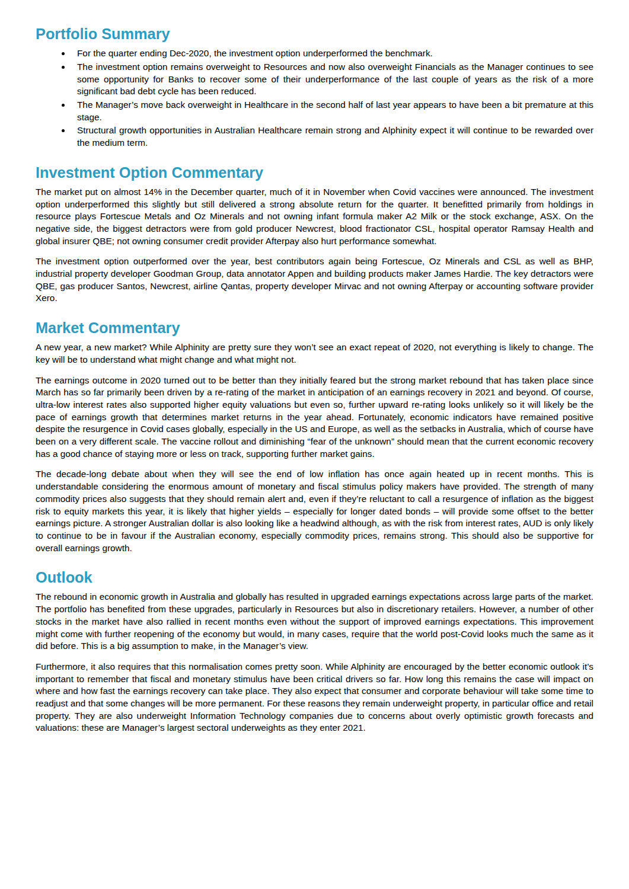Portfolio Summary
For the quarter ending Dec-2020, the investment option underperformed the benchmark.
The investment option remains overweight to Resources and now also overweight Financials as the Manager continues to see some opportunity for Banks to recover some of their underperformance of the last couple of years as the risk of a more significant bad debt cycle has been reduced.
The Manager’s move back overweight in Healthcare in the second half of last year appears to have been a bit premature at this stage.
Structural growth opportunities in Australian Healthcare remain strong and Alphinity expect it will continue to be rewarded over the medium term.
Investment Option Commentary
The market put on almost 14% in the December quarter, much of it in November when Covid vaccines were announced. The investment option underperformed this slightly but still delivered a strong absolute return for the quarter. It benefitted primarily from holdings in resource plays Fortescue Metals and Oz Minerals and not owning infant formula maker A2 Milk or the stock exchange, ASX. On the negative side, the biggest detractors were from gold producer Newcrest, blood fractionator CSL, hospital operator Ramsay Health and global insurer QBE; not owning consumer credit provider Afterpay also hurt performance somewhat.
The investment option outperformed over the year, best contributors again being Fortescue, Oz Minerals and CSL as well as BHP, industrial property developer Goodman Group, data annotator Appen and building products maker James Hardie. The key detractors were QBE, gas producer Santos, Newcrest, airline Qantas, property developer Mirvac and not owning Afterpay or accounting software provider Xero.
Market Commentary
A new year, a new market? While Alphinity are pretty sure they won’t see an exact repeat of 2020, not everything is likely to change. The key will be to understand what might change and what might not.
The earnings outcome in 2020 turned out to be better than they initially feared but the strong market rebound that has taken place since March has so far primarily been driven by a re-rating of the market in anticipation of an earnings recovery in 2021 and beyond. Of course, ultra-low interest rates also supported higher equity valuations but even so, further upward re-rating looks unlikely so it will likely be the pace of earnings growth that determines market returns in the year ahead. Fortunately, economic indicators have remained positive despite the resurgence in Covid cases globally, especially in the US and Europe, as well as the setbacks in Australia, which of course have been on a very different scale. The vaccine rollout and diminishing “fear of the unknown” should mean that the current economic recovery has a good chance of staying more or less on track, supporting further market gains.
The decade-long debate about when they will see the end of low inflation has once again heated up in recent months. This is understandable considering the enormous amount of monetary and fiscal stimulus policy makers have provided. The strength of many commodity prices also suggests that they should remain alert and, even if they’re reluctant to call a resurgence of inflation as the biggest risk to equity markets this year, it is likely that higher yields – especially for longer dated bonds – will provide some offset to the better earnings picture. A stronger Australian dollar is also looking like a headwind although, as with the risk from interest rates, AUD is only likely to continue to be in favour if the Australian economy, especially commodity prices, remains strong. This should also be supportive for overall earnings growth.
Outlook
The rebound in economic growth in Australia and globally has resulted in upgraded earnings expectations across large parts of the market. The portfolio has benefited from these upgrades, particularly in Resources but also in discretionary retailers. However, a number of other stocks in the market have also rallied in recent months even without the support of improved earnings expectations. This improvement might come with further reopening of the economy but would, in many cases, require that the world post-Covid looks much the same as it did before. This is a big assumption to make, in the Manager’s view.
Furthermore, it also requires that this normalisation comes pretty soon. While Alphinity are encouraged by the better economic outlook it’s important to remember that fiscal and monetary stimulus have been critical drivers so far. How long this remains the case will impact on where and how fast the earnings recovery can take place. They also expect that consumer and corporate behaviour will take some time to readjust and that some changes will be more permanent. For these reasons they remain underweight property, in particular office and retail property. They are also underweight Information Technology companies due to concerns about overly optimistic growth forecasts and valuations: these are Manager’s largest sectoral underweights as they enter 2021.